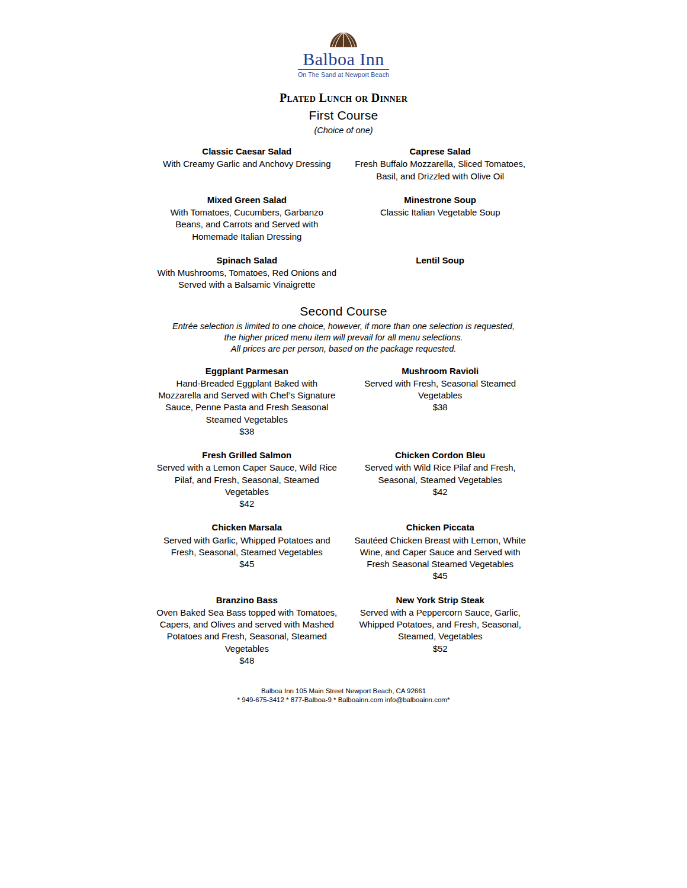Balboa Inn
On The Sand at Newport Beach
Plated Lunch or Dinner
First Course
(Choice of one)
| Classic Caesar Salad With Creamy Garlic and Anchovy Dressing | Caprese Salad Fresh Buffalo Mozzarella, Sliced Tomatoes, Basil, and Drizzled with Olive Oil |
| Mixed Green Salad With Tomatoes, Cucumbers, Garbanzo Beans, and Carrots and Served with Homemade Italian Dressing | Minestrone Soup Classic Italian Vegetable Soup |
| Spinach Salad With Mushrooms, Tomatoes, Red Onions and Served with a Balsamic Vinaigrette | Lentil Soup |
Second Course
Entrée selection is limited to one choice, however, if more than one selection is requested, the higher priced menu item will prevail for all menu selections.
All prices are per person, based on the package requested.
| Eggplant Parmesan Hand-Breaded Eggplant Baked with Mozzarella and Served with Chef’s Signature Sauce, Penne Pasta and Fresh Seasonal Steamed Vegetables $38 | Mushroom Ravioli Served with Fresh, Seasonal Steamed Vegetables $38 |
| Fresh Grilled Salmon Served with a Lemon Caper Sauce, Wild Rice Pilaf, and Fresh, Seasonal, Steamed Vegetables $42 | Chicken Cordon Bleu Served with Wild Rice Pilaf and Fresh, Seasonal, Steamed Vegetables $42 |
| Chicken Marsala Served with Garlic, Whipped Potatoes and Fresh, Seasonal, Steamed Vegetables $45 | Chicken Piccata Sautéed Chicken Breast with Lemon, White Wine, and Caper Sauce and Served with Fresh Seasonal Steamed Vegetables $45 |
| Branzino Bass Oven Baked Sea Bass topped with Tomatoes, Capers, and Olives and served with Mashed Potatoes and Fresh, Seasonal, Steamed Vegetables $48 | New York Strip Steak Served with a Peppercorn Sauce, Garlic, Whipped Potatoes, and Fresh, Seasonal, Steamed, Vegetables $52 |
Balboa Inn 105 Main Street Newport Beach, CA 92661
* 949-675-3412 * 877-Balboa-9 * Balboainn.com info@balboainn.com*